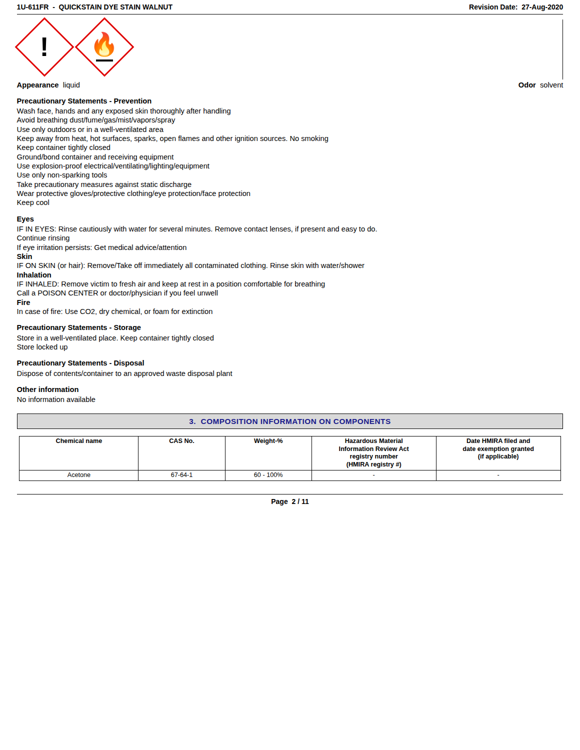1U-611FR - QUICKSTAIN DYE STAIN WALNUT
Revision Date: 27-Aug-2020
!
🔥
Appearance liquid
Odor solvent
Precautionary Statements - Prevention
Wash face, hands and any exposed skin thoroughly after handling
Avoid breathing dust/fume/gas/mist/vapors/spray
Use only outdoors or in a well-ventilated area
Keep away from heat, hot surfaces, sparks, open flames and other ignition sources. No smoking
Keep container tightly closed
Ground/bond container and receiving equipment
Use explosion-proof electrical/ventilating/lighting/equipment
Use only non-sparking tools
Take precautionary measures against static discharge
Wear protective gloves/protective clothing/eye protection/face protection
Keep cool
Eyes
IF IN EYES: Rinse cautiously with water for several minutes. Remove contact lenses, if present and easy to do.
Continue rinsing
If eye irritation persists: Get medical advice/attention
Skin
IF ON SKIN (or hair): Remove/Take off immediately all contaminated clothing. Rinse skin with water/shower
Inhalation
IF INHALED: Remove victim to fresh air and keep at rest in a position comfortable for breathing
Call a POISON CENTER or doctor/physician if you feel unwell
Fire
In case of fire: Use CO2, dry chemical, or foam for extinction
Precautionary Statements - Storage
Store in a well-ventilated place. Keep container tightly closed
Store locked up
Precautionary Statements - Disposal
Dispose of contents/container to an approved waste disposal plant
Other information
No information available
3. COMPOSITION INFORMATION ON COMPONENTS
| Chemical name | CAS No. | Weight-% | Hazardous Material Information Review Act registry number (HMIRA registry #) | Date HMIRA filed and date exemption granted (if applicable) |
| --- | --- | --- | --- | --- |
| Acetone | 67-64-1 | 60 - 100% | - | - |
Page 2 / 11